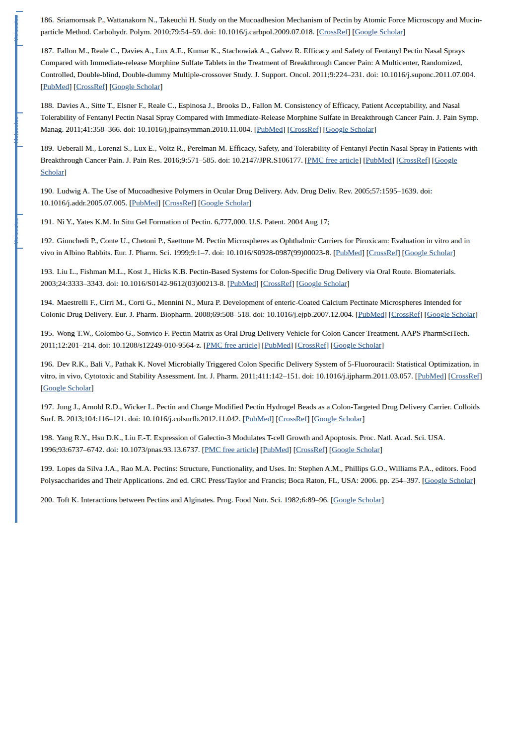Molecules Molecules Molecules
186. Sriamornsak P., Wattanakorn N., Takeuchi H. Study on the Mucoadhesion Mechanism of Pectin by Atomic Force Microscopy and Mucin-particle Method. Carbohydr. Polym. 2010;79:54–59. doi: 10.1016/j.carbpol.2009.07.018. [CrossRef] [Google Scholar]
187. Fallon M., Reale C., Davies A., Lux A.E., Kumar K., Stachowiak A., Galvez R. Efficacy and Safety of Fentanyl Pectin Nasal Sprays Compared with Immediate-release Morphine Sulfate Tablets in the Treatment of Breakthrough Cancer Pain: A Multicenter, Randomized, Controlled, Double-blind, Double-dummy Multiple-crossover Study. J. Support. Oncol. 2011;9:224–231. doi: 10.1016/j.suponc.2011.07.004. [PubMed] [CrossRef] [Google Scholar]
188. Davies A., Sitte T., Elsner F., Reale C., Espinosa J., Brooks D., Fallon M. Consistency of Efficacy, Patient Acceptability, and Nasal Tolerability of Fentanyl Pectin Nasal Spray Compared with Immediate-Release Morphine Sulfate in Breakthrough Cancer Pain. J. Pain Symp. Manag. 2011;41:358–366. doi: 10.1016/j.jpainsymman.2010.11.004. [PubMed] [CrossRef] [Google Scholar]
189. Ueberall M., Lorenzl S., Lux E., Voltz R., Perelman M. Efficacy, Safety, and Tolerability of Fentanyl Pectin Nasal Spray in Patients with Breakthrough Cancer Pain. J. Pain Res. 2016;9:571–585. doi: 10.2147/JPR.S106177. [PMC free article] [PubMed] [CrossRef] [Google Scholar]
190. Ludwig A. The Use of Mucoadhesive Polymers in Ocular Drug Delivery. Adv. Drug Deliv. Rev. 2005;57:1595–1639. doi: 10.1016/j.addr.2005.07.005. [PubMed] [CrossRef] [Google Scholar]
191. Ni Y., Yates K.M. In Situ Gel Formation of Pectin. 6,777,000. U.S. Patent. 2004 Aug 17;
192. Giunchedi P., Conte U., Chetoni P., Saettone M. Pectin Microspheres as Ophthalmic Carriers for Piroxicam: Evaluation in vitro and in vivo in Albino Rabbits. Eur. J. Pharm. Sci. 1999;9:1–7. doi: 10.1016/S0928-0987(99)00023-8. [PubMed] [CrossRef] [Google Scholar]
193. Liu L., Fishman M.L., Kost J., Hicks K.B. Pectin-Based Systems for Colon-Specific Drug Delivery via Oral Route. Biomaterials. 2003;24:3333–3343. doi: 10.1016/S0142-9612(03)00213-8. [PubMed] [CrossRef] [Google Scholar]
194. Maestrelli F., Cirri M., Corti G., Mennini N., Mura P. Development of enteric-Coated Calcium Pectinate Microspheres Intended for Colonic Drug Delivery. Eur. J. Pharm. Biopharm. 2008;69:508–518. doi: 10.1016/j.ejpb.2007.12.004. [PubMed] [CrossRef] [Google Scholar]
195. Wong T.W., Colombo G., Sonvico F. Pectin Matrix as Oral Drug Delivery Vehicle for Colon Cancer Treatment. AAPS PharmSciTech. 2011;12:201–214. doi: 10.1208/s12249-010-9564-z. [PMC free article] [PubMed] [CrossRef] [Google Scholar]
196. Dev R.K., Bali V., Pathak K. Novel Microbially Triggered Colon Specific Delivery System of 5-Fluorouracil: Statistical Optimization, in vitro, in vivo, Cytotoxic and Stability Assessment. Int. J. Pharm. 2011;411:142–151. doi: 10.1016/j.ijpharm.2011.03.057. [PubMed] [CrossRef] [Google Scholar]
197. Jung J., Arnold R.D., Wicker L. Pectin and Charge Modified Pectin Hydrogel Beads as a Colon-Targeted Drug Delivery Carrier. Colloids Surf. B. 2013;104:116–121. doi: 10.1016/j.colsurfb.2012.11.042. [PubMed] [CrossRef] [Google Scholar]
198. Yang R.Y., Hsu D.K., Liu F.-T. Expression of Galectin-3 Modulates T-cell Growth and Apoptosis. Proc. Natl. Acad. Sci. USA. 1996;93:6737–6742. doi: 10.1073/pnas.93.13.6737. [PMC free article] [PubMed] [CrossRef] [Google Scholar]
199. Lopes da Silva J.A., Rao M.A. Pectins: Structure, Functionality, and Uses. In: Stephen A.M., Phillips G.O., Williams P.A., editors. Food Polysaccharides and Their Applications. 2nd ed. CRC Press/Taylor and Francis; Boca Raton, FL, USA: 2006. pp. 254–397. [Google Scholar]
200. Toft K. Interactions between Pectins and Alginates. Prog. Food Nutr. Sci. 1982;6:89–96. [Google Scholar]